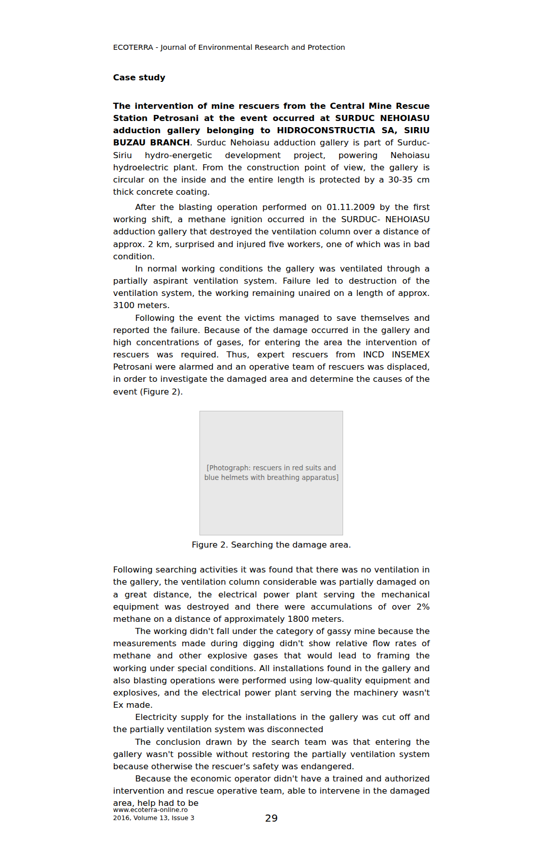ECOTERRA - Journal of Environmental Research and Protection
Case study
The intervention of mine rescuers from the Central Mine Rescue Station Petrosani at the event occurred at SURDUC NEHOIASU adduction gallery belonging to HIDROCONSTRUCTIA SA, SIRIU BUZAU BRANCH. Surduc Nehoiasu adduction gallery is part of Surduc-Siriu hydro-energetic development project, powering Nehoiasu hydroelectric plant. From the construction point of view, the gallery is circular on the inside and the entire length is protected by a 30-35 cm thick concrete coating.
After the blasting operation performed on 01.11.2009 by the first working shift, a methane ignition occurred in the SURDUC- NEHOIASU adduction gallery that destroyed the ventilation column over a distance of approx. 2 km, surprised and injured five workers, one of which was in bad condition.
In normal working conditions the gallery was ventilated through a partially aspirant ventilation system. Failure led to destruction of the ventilation system, the working remaining unaired on a length of approx. 3100 meters.
Following the event the victims managed to save themselves and reported the failure. Because of the damage occurred in the gallery and high concentrations of gases, for entering the area the intervention of rescuers was required. Thus, expert rescuers from INCD INSEMEX Petrosani were alarmed and an operative team of rescuers was displaced, in order to investigate the damaged area and determine the causes of the event (Figure 2).
[Photograph: rescuers in red suits and blue helmets with breathing apparatus]
Figure 2. Searching the damage area.
Following searching activities it was found that there was no ventilation in the gallery, the ventilation column considerable was partially damaged on a great distance, the electrical power plant serving the mechanical equipment was destroyed and there were accumulations of over 2% methane on a distance of approximately 1800 meters.
The working didn't fall under the category of gassy mine because the measurements made during digging didn't show relative flow rates of methane and other explosive gases that would lead to framing the working under special conditions. All installations found in the gallery and also blasting operations were performed using low-quality equipment and explosives, and the electrical power plant serving the machinery wasn't Ex made.
Electricity supply for the installations in the gallery was cut off and the partially ventilation system was disconnected
The conclusion drawn by the search team was that entering the gallery wasn't possible without restoring the partially ventilation system because otherwise the rescuer's safety was endangered.
Because the economic operator didn't have a trained and authorized intervention and rescue operative team, able to intervene in the damaged area, help had to be
www.ecoterra-online.ro
2016, Volume 13, Issue 3 29